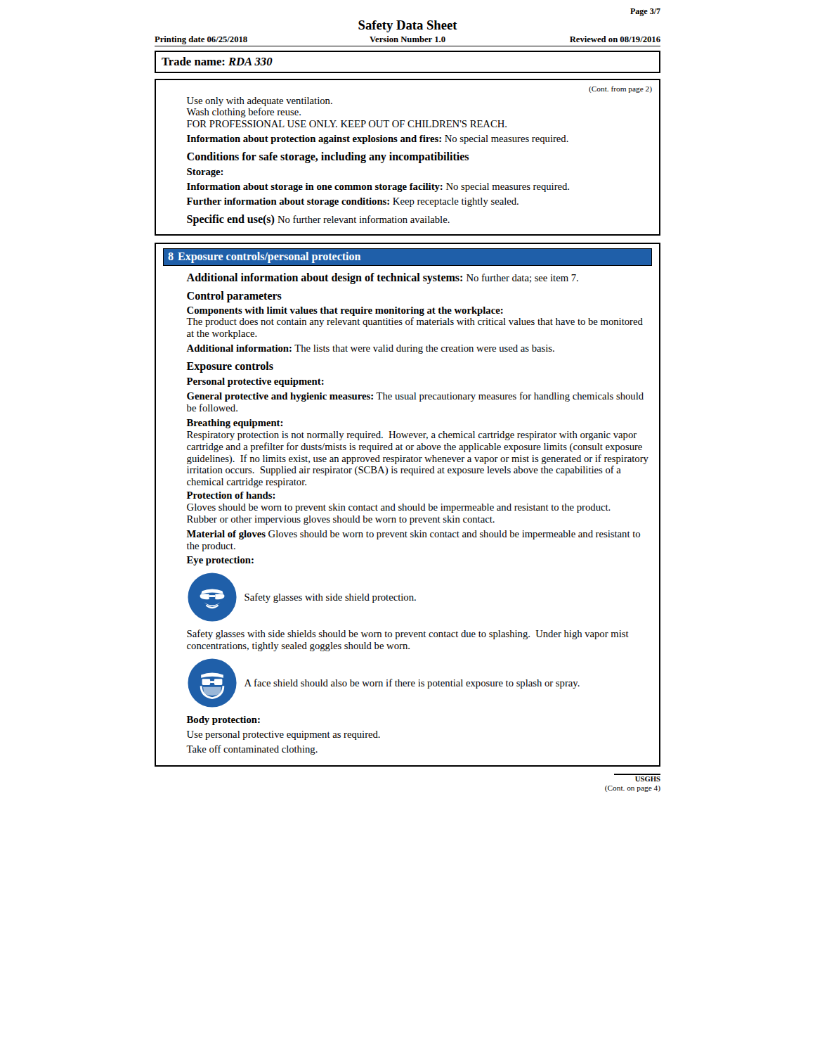Page 3/7
Safety Data Sheet
Printing date 06/25/2018
Version Number 1.0
Reviewed on 08/19/2016
Trade name: RDA 330
(Cont. from page 2)
Use only with adequate ventilation.
Wash clothing before reuse.
FOR PROFESSIONAL USE ONLY. KEEP OUT OF CHILDREN'S REACH.
Information about protection against explosions and fires: No special measures required.
Conditions for safe storage, including any incompatibilities
Storage:
Information about storage in one common storage facility: No special measures required.
Further information about storage conditions: Keep receptacle tightly sealed.
Specific end use(s) No further relevant information available.
8 Exposure controls/personal protection
Additional information about design of technical systems: No further data; see item 7.
Control parameters
Components with limit values that require monitoring at the workplace:
The product does not contain any relevant quantities of materials with critical values that have to be monitored at the workplace.
Additional information: The lists that were valid during the creation were used as basis.
Exposure controls
Personal protective equipment:
General protective and hygienic measures: The usual precautionary measures for handling chemicals should be followed.
Breathing equipment:
Respiratory protection is not normally required. However, a chemical cartridge respirator with organic vapor cartridge and a prefilter for dusts/mists is required at or above the applicable exposure limits (consult exposure guidelines). If no limits exist, use an approved respirator whenever a vapor or mist is generated or if respiratory irritation occurs. Supplied air respirator (SCBA) is required at exposure levels above the capabilities of a chemical cartridge respirator.
Protection of hands:
Gloves should be worn to prevent skin contact and should be impermeable and resistant to the product.
Rubber or other impervious gloves should be worn to prevent skin contact.
Material of gloves Gloves should be worn to prevent skin contact and should be impermeable and resistant to the product.
Eye protection:
Safety glasses with side shield protection.
Safety glasses with side shields should be worn to prevent contact due to splashing. Under high vapor mist concentrations, tightly sealed goggles should be worn.
A face shield should also be worn if there is potential exposure to splash or spray.
Body protection:
Use personal protective equipment as required.
Take off contaminated clothing.
USGHS (Cont. on page 4)